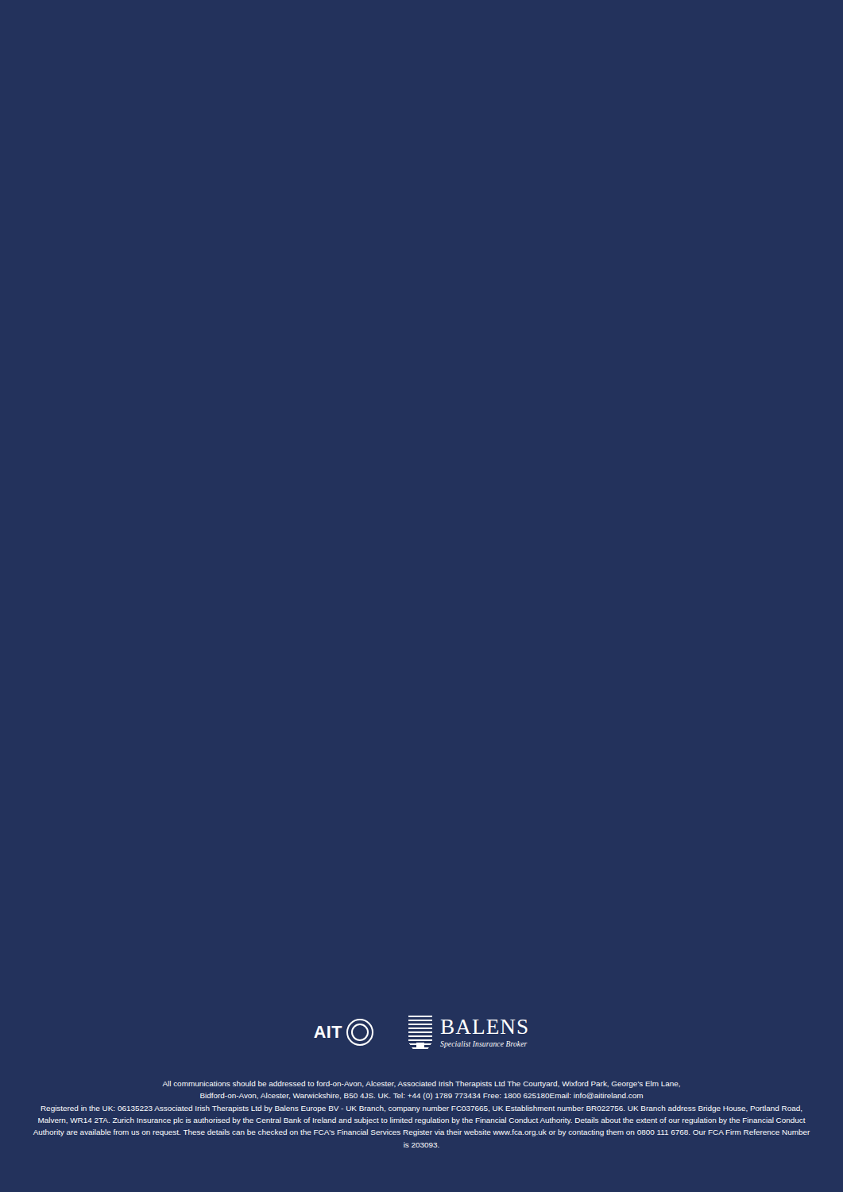AIT
BALENS Specialist Insurance Broker
All communications should be addressed to ford-on-Avon, Alcester, Associated Irish Therapists Ltd The Courtyard, Wixford Park, George's Elm Lane,
Bidford-on-Avon, Alcester, Warwickshire, B50 4JS. UK. Tel: +44 (0) 1789 773434 Free: 1800 625180Email: info@aitireland.com
Registered in the UK: 06135223 Associated Irish Therapists Ltd by Balens Europe BV - UK Branch, company number FC037665, UK Establishment number BR022756. UK Branch address Bridge House, Portland Road, Malvern, WR14 2TA. Zurich Insurance plc is authorised by the Central Bank of Ireland and subject to limited regulation by the Financial Conduct Authority. Details about the extent of our regulation by the Financial Conduct Authority are available from us on request. These details can be checked on the FCA's Financial Services Register via their website www.fca.org.uk or by contacting them on 0800 111 6768. Our FCA Firm Reference Number is 203093.